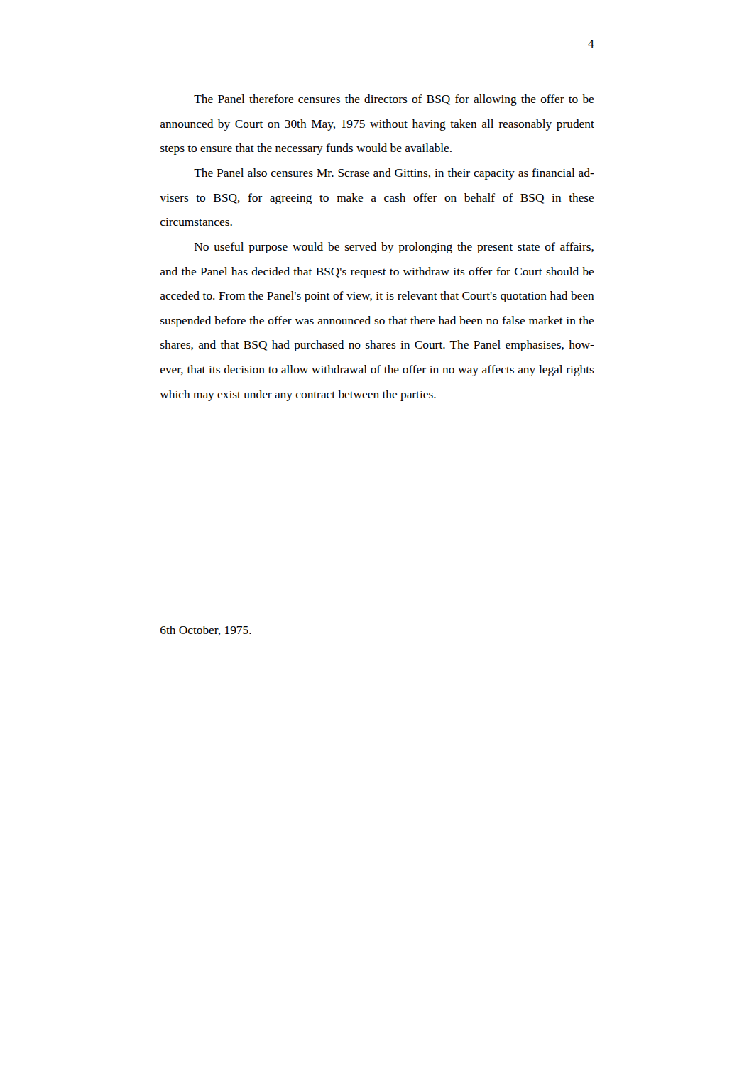4
The Panel therefore censures the directors of BSQ for allowing the offer to be announced by Court on 30th May, 1975 without having taken all reasonably prudent steps to ensure that the necessary funds would be available.
The Panel also censures Mr. Scrase and Gittins, in their capacity as financial advisers to BSQ, for agreeing to make a cash offer on behalf of BSQ in these circumstances.
No useful purpose would be served by prolonging the present state of affairs, and the Panel has decided that BSQ's request to withdraw its offer for Court should be acceded to. From the Panel's point of view, it is relevant that Court's quotation had been suspended before the offer was announced so that there had been no false market in the shares, and that BSQ had purchased no shares in Court. The Panel emphasises, however, that its decision to allow withdrawal of the offer in no way affects any legal rights which may exist under any contract between the parties.
6th October, 1975.